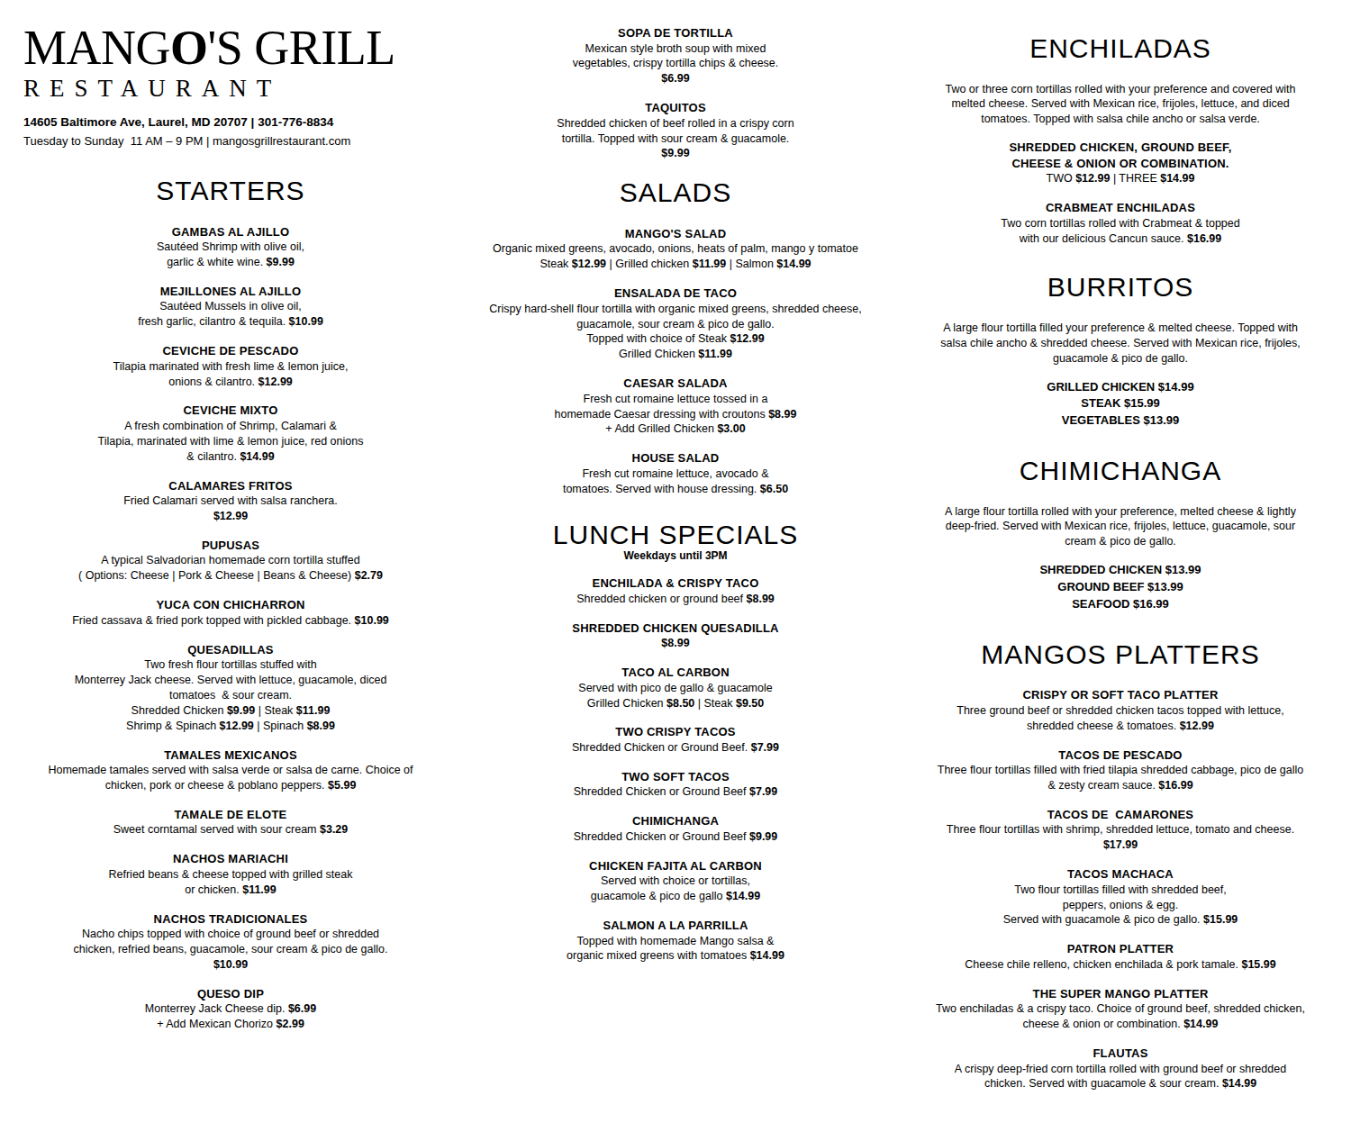Mango's Grill
Restaurant
14605 Baltimore Ave, Laurel, MD 20707 | 301-776-8834
Tuesday to Sunday 11 AM – 9 PM | mangosgrillrestaurant.com
Starters
Gambas al Ajillo Sautéed Shrimp with olive oil,
garlic & white wine. $9.99
Mejillones al Ajillo Sautéed Mussels in olive oil,
fresh garlic, cilantro & tequila. $10.99
Ceviche de Pescado Tilapia marinated with fresh lime & lemon juice,
onions & cilantro. $12.99
Ceviche Mixto A fresh combination of Shrimp, Calamari &
Tilapia, marinated with lime & lemon juice, red onions
& cilantro. $14.99
Calamares Fritos Fried Calamari served with salsa ranchera.
$12.99
Pupusas A typical Salvadorian homemade corn tortilla stuffed
( Options: Cheese | Pork & Cheese | Beans & Cheese) $2.79
Yuca con Chicharron Fried cassava & fried pork topped with pickled cabbage. $10.99
Quesadillas Two fresh flour tortillas stuffed with
Monterrey Jack cheese. Served with lettuce, guacamole, diced
tomatoes & sour cream.
Shredded Chicken $9.99 | Steak $11.99
Shrimp & Spinach $12.99 | Spinach $8.99
Tamales Mexicanos Homemade tamales served with salsa verde or salsa de carne. Choice of
chicken, pork or cheese & poblano peppers. $5.99
Tamale de Elote Sweet corntamal served with sour cream $3.29
Nachos Mariachi Refried beans & cheese topped with grilled steak
or chicken. $11.99
Nachos Tradicionales Nacho chips topped with choice of ground beef or shredded
chicken, refried beans, guacamole, sour cream & pico de gallo.
$10.99
Queso Dip Monterrey Jack Cheese dip. $6.99
+ Add Mexican Chorizo $2.99
Sopa de Tortilla Mexican style broth soup with mixed
vegetables, crispy tortilla chips & cheese.
$6.99
Taquitos Shredded chicken of beef rolled in a crispy corn
tortilla. Topped with sour cream & guacamole.
$9.99
Salads
Mango's Salad Organic mixed greens, avocado, onions, heats of palm, mango y tomatoe
Steak $12.99 | Grilled chicken $11.99 | Salmon $14.99
Ensalada de Taco Crispy hard-shell flour tortilla with organic mixed greens, shredded cheese,
guacamole, sour cream & pico de gallo.
Topped with choice of Steak $12.99
Grilled Chicken $11.99
Caesar Salada Fresh cut romaine lettuce tossed in a
homemade Caesar dressing with croutons $8.99
+ Add Grilled Chicken $3.00
House Salad Fresh cut romaine lettuce, avocado &
tomatoes. Served with house dressing. $6.50
Lunch Specials Weekdays until 3PM
Enchilada & Crispy Taco Shredded chicken or ground beef $8.99
Shredded Chicken Quesadilla $8.99
Taco al Carbon Served with pico de gallo & guacamole
Grilled Chicken $8.50 | Steak $9.50
Two Crispy Tacos Shredded Chicken or Ground Beef. $7.99
Two Soft Tacos Shredded Chicken or Ground Beef $7.99
Chimichanga Shredded Chicken or Ground Beef $9.99
Chicken Fajita al Carbon Served with choice or tortillas,
guacamole & pico de gallo $14.99
Salmon a la Parrilla Topped with homemade Mango salsa &
organic mixed greens with tomatoes $14.99
Enchiladas
Two or three corn tortillas rolled with your preference and covered with
melted cheese. Served with Mexican rice, frijoles, lettuce, and diced
tomatoes. Topped with salsa chile ancho or salsa verde.
Shredded Chicken, Ground Beef,
Cheese & Onion or Combination. TWO $12.99 | THREE $14.99
Crabmeat Enchiladas Two corn tortillas rolled with Crabmeat & topped
with our delicious Cancun sauce. $16.99
Burritos
A large flour tortilla filled your preference & melted cheese. Topped with
salsa chile ancho & shredded cheese. Served with Mexican rice, frijoles,
guacamole & pico de gallo.
Grilled Chicken $14.99
Steak $15.99
Vegetables $13.99
Chimichanga
A large flour tortilla rolled with your preference, melted cheese & lightly
deep-fried. Served with Mexican rice, frijoles, lettuce, guacamole, sour
cream & pico de gallo.
Shredded Chicken $13.99
Ground Beef $13.99
Seafood $16.99
Mangos Platters
Crispy or Soft Taco Platter Three ground beef or shredded chicken tacos topped with lettuce,
shredded cheese & tomatoes. $12.99
Tacos de Pescado Three flour tortillas filled with fried tilapia shredded cabbage, pico de gallo
& zesty cream sauce. $16.99
Tacos de Camarones Three flour tortillas with shrimp, shredded lettuce, tomato and cheese.
$17.99
Tacos Machaca Two flour tortillas filled with shredded beef,
peppers, onions & egg.
Served with guacamole & pico de gallo. $15.99
Patron Platter Cheese chile relleno, chicken enchilada & pork tamale. $15.99
The Super Mango Platter Two enchiladas & a crispy taco. Choice of ground beef, shredded chicken,
cheese & onion or combination. $14.99
Flautas A crispy deep-fried corn tortilla rolled with ground beef or shredded
chicken. Served with guacamole & sour cream. $14.99